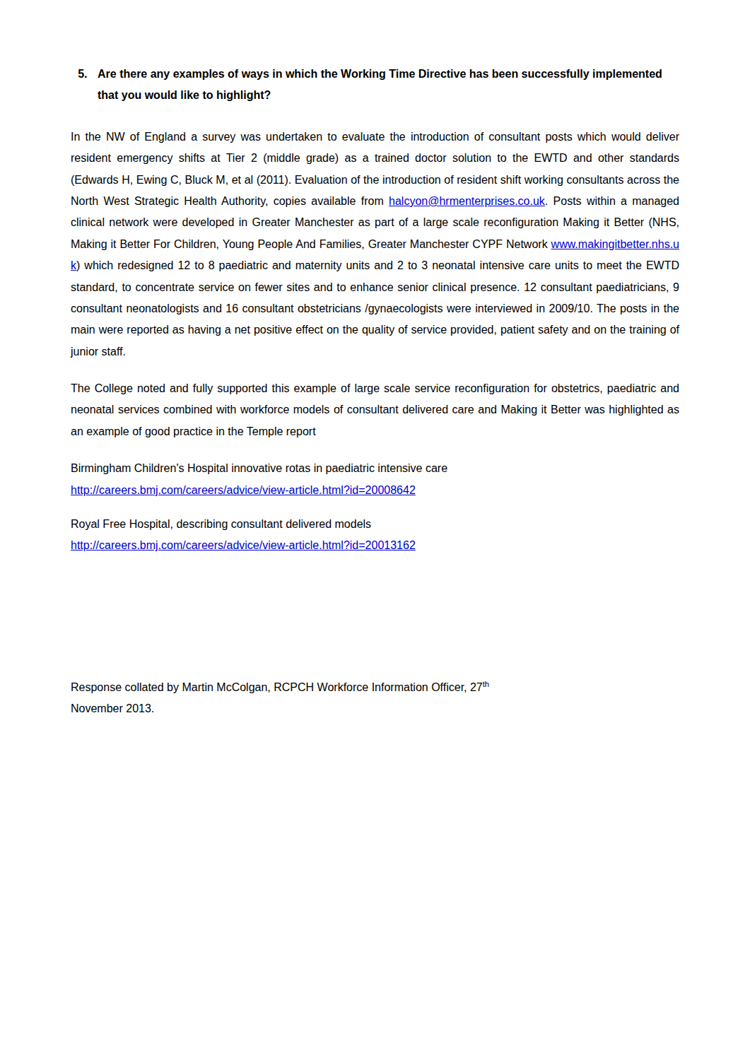Are there any examples of ways in which the Working Time Directive has been successfully implemented that you would like to highlight?
In the NW of England a survey was undertaken to evaluate the introduction of consultant posts which would deliver resident emergency shifts at Tier 2 (middle grade) as a trained doctor solution to the EWTD and other standards (Edwards H, Ewing C, Bluck M, et al (2011). Evaluation of the introduction of resident shift working consultants across the North West Strategic Health Authority, copies available from halcyon@hrmenterprises.co.uk. Posts within a managed clinical network were developed in Greater Manchester as part of a large scale reconfiguration Making it Better (NHS, Making it Better For Children, Young People And Families, Greater Manchester CYPF Network www.makingitbetter.nhs.uk) which redesigned 12 to 8 paediatric and maternity units and 2 to 3 neonatal intensive care units to meet the EWTD standard, to concentrate service on fewer sites and to enhance senior clinical presence. 12 consultant paediatricians, 9 consultant neonatologists and 16 consultant obstetricians /gynaecologists were interviewed in 2009/10. The posts in the main were reported as having a net positive effect on the quality of service provided, patient safety and on the training of junior staff.
The College noted and fully supported this example of large scale service reconfiguration for obstetrics, paediatric and neonatal services combined with workforce models of consultant delivered care and Making it Better was highlighted as an example of good practice in the Temple report
Birmingham Children's Hospital innovative rotas in paediatric intensive care
http://careers.bmj.com/careers/advice/view-article.html?id=20008642
Royal Free Hospital, describing consultant delivered models
http://careers.bmj.com/careers/advice/view-article.html?id=20013162
Response collated by Martin McColgan, RCPCH Workforce Information Officer, 27th
November 2013.